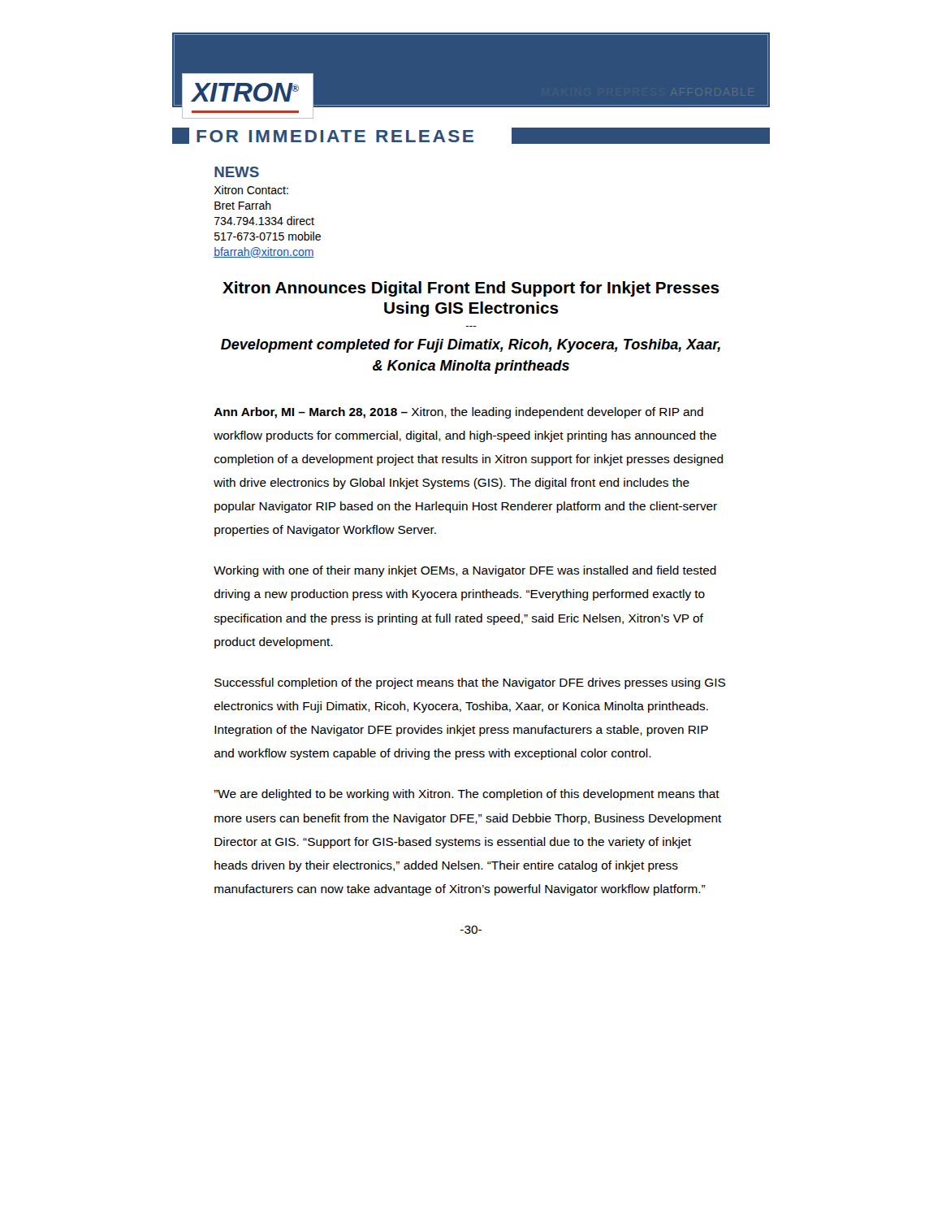XITRON®
MAKING PREPRESS AFFORDABLE
FOR IMMEDIATE RELEASE
NEWS
Xitron Contact:
Bret Farrah
734.794.1334 direct
517-673-0715 mobile
bfarrah@xitron.com
Xitron Announces Digital Front End Support for Inkjet Presses Using GIS Electronics
---
Development completed for Fuji Dimatix, Ricoh, Kyocera, Toshiba, Xaar, & Konica Minolta printheads
Ann Arbor, MI – March 28, 2018 – Xitron, the leading independent developer of RIP and workflow products for commercial, digital, and high-speed inkjet printing has announced the completion of a development project that results in Xitron support for inkjet presses designed with drive electronics by Global Inkjet Systems (GIS). The digital front end includes the popular Navigator RIP based on the Harlequin Host Renderer platform and the client-server properties of Navigator Workflow Server.
Working with one of their many inkjet OEMs, a Navigator DFE was installed and field tested driving a new production press with Kyocera printheads. “Everything performed exactly to specification and the press is printing at full rated speed,” said Eric Nelsen, Xitron’s VP of product development.
Successful completion of the project means that the Navigator DFE drives presses using GIS electronics with Fuji Dimatix, Ricoh, Kyocera, Toshiba, Xaar, or Konica Minolta printheads. Integration of the Navigator DFE provides inkjet press manufacturers a stable, proven RIP and workflow system capable of driving the press with exceptional color control.
”We are delighted to be working with Xitron. The completion of this development means that more users can benefit from the Navigator DFE,” said Debbie Thorp, Business Development Director at GIS. “Support for GIS-based systems is essential due to the variety of inkjet heads driven by their electronics,” added Nelsen. “Their entire catalog of inkjet press manufacturers can now take advantage of Xitron’s powerful Navigator workflow platform.”
-30-